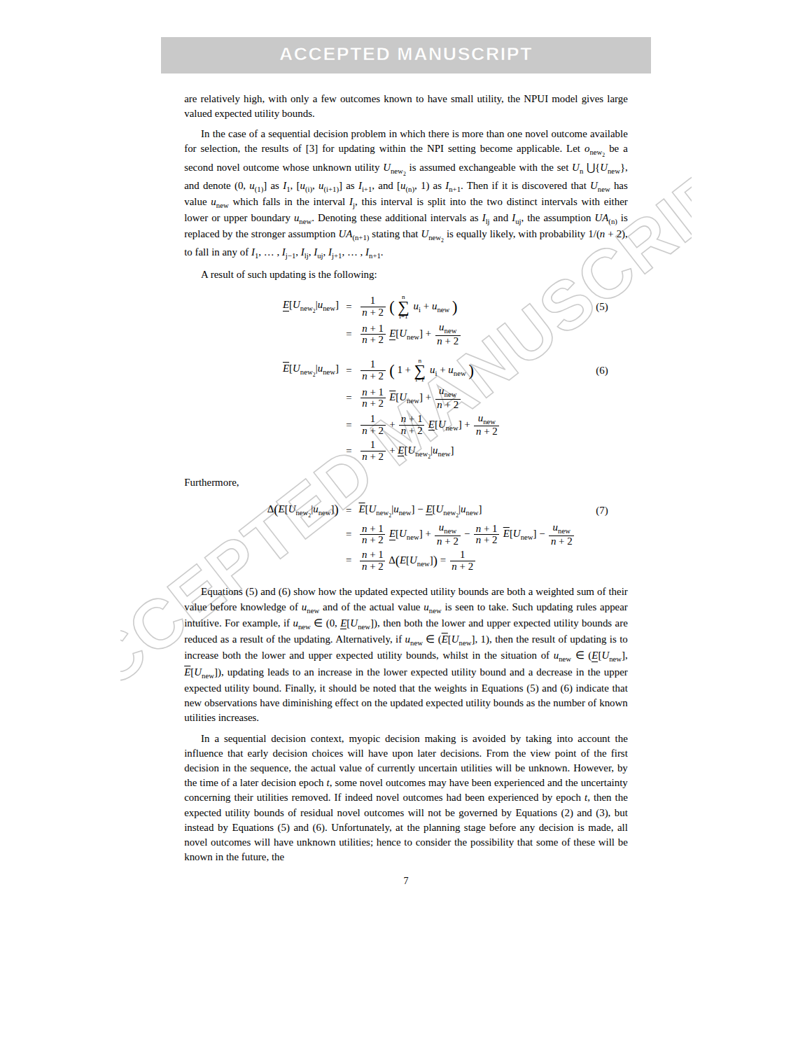ACCEPTED MANUSCRIPT
ACCEPTED MANUSCRIPT
are relatively high, with only a few outcomes known to have small utility, the NPUI model gives large valued expected utility bounds.
In the case of a sequential decision problem in which there is more than one novel outcome available for selection, the results of [3] for updating within the NPI setting become applicable. Let onew2 be a second novel outcome whose unknown utility Unew2 is assumed exchangeable with the set Un ⋃{Unew}, and denote (0, u(1)] as I1, [u(i), u(i+1)] as Ii+1, and [u(n), 1) as In+1. Then if it is discovered that Unew has value unew which falls in the interval Ij, this interval is split into the two distinct intervals with either lower or upper boundary unew. Denoting these additional intervals as Ilj and Iuj, the assumption UA(n) is replaced by the stronger assumption UA(n+1) stating that Unew2 is equally likely, with probability 1/(n + 2), to fall in any of I1, … , Ij−1, Ilj, Iuj, Ij+1, … , In+1.
A result of such updating is the following:
| E [ U new 2 / u new ] | = | 1 n + 2 ( n ∑ i=1 u i + u new ) | (5) |
| | = | n + 1 n + 2 E [ U new ] + u new n + 2 | |
| E [ U new 2 / u new ] | = | 1 n + 2 ( 1 + n ∑ i=1 u i + u new ) | (6) |
| | = | n + 1 n + 2 E [ U new ] + u new n + 2 | |
| | = | 1 n + 2 + n + 1 n + 2 E [ U new ] + u new n + 2 | |
| | = | 1 n + 2 + E [ U new 2 / u new ] | |
Furthermore,
| Δ ( E [ U new 2 / u new ] ) | = | E [ U new 2 / u new ] − E [ U new 2 / u new ] | (7) |
| | = | n + 1 n + 2 E [ U new ] + u new n + 2 − n + 1 n + 2 E [ U new ] − u new n + 2 | |
| | = | n + 1 n + 2 Δ ( E [ U new ] ) = 1 n + 2 | |
Equations (5) and (6) show how the updated expected utility bounds are both a weighted sum of their value before knowledge of unew and of the actual value unew is seen to take. Such updating rules appear intuitive. For example, if unew ∈ (0, E[Unew]), then both the lower and upper expected utility bounds are reduced as a result of the updating. Alternatively, if unew ∈ (E[Unew], 1), then the result of updating is to increase both the lower and upper expected utility bounds, whilst in the situation of unew ∈ (E[Unew], E[Unew]), updating leads to an increase in the lower expected utility bound and a decrease in the upper expected utility bound. Finally, it should be noted that the weights in Equations (5) and (6) indicate that new observations have diminishing effect on the updated expected utility bounds as the number of known utilities increases.
In a sequential decision context, myopic decision making is avoided by taking into account the influence that early decision choices will have upon later decisions. From the view point of the first decision in the sequence, the actual value of currently uncertain utilities will be unknown. However, by the time of a later decision epoch t, some novel outcomes may have been experienced and the uncertainty concerning their utilities removed. If indeed novel outcomes had been experienced by epoch t, then the expected utility bounds of residual novel outcomes will not be governed by Equations (2) and (3), but instead by Equations (5) and (6). Unfortunately, at the planning stage before any decision is made, all novel outcomes will have unknown utilities; hence to consider the possibility that some of these will be known in the future, the
7